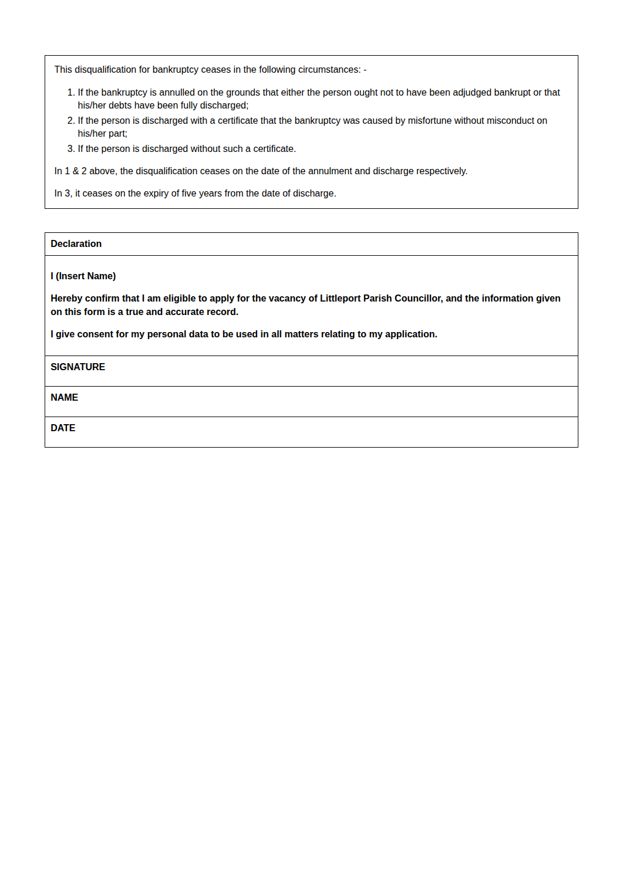This disqualification for bankruptcy ceases in the following circumstances: -
If the bankruptcy is annulled on the grounds that either the person ought not to have been adjudged bankrupt or that his/her debts have been fully discharged;
If the person is discharged with a certificate that the bankruptcy was caused by misfortune without misconduct on his/her part;
If the person is discharged without such a certificate.
In 1 & 2 above, the disqualification ceases on the date of the annulment and discharge respectively.
In 3, it ceases on the expiry of five years from the date of discharge.
| Declaration |
| I (Insert Name) Hereby confirm that I am eligible to apply for the vacancy of Littleport Parish Councillor, and the information given on this form is a true and accurate record. I give consent for my personal data to be used in all matters relating to my application. |
| SIGNATURE |
| NAME |
| DATE |